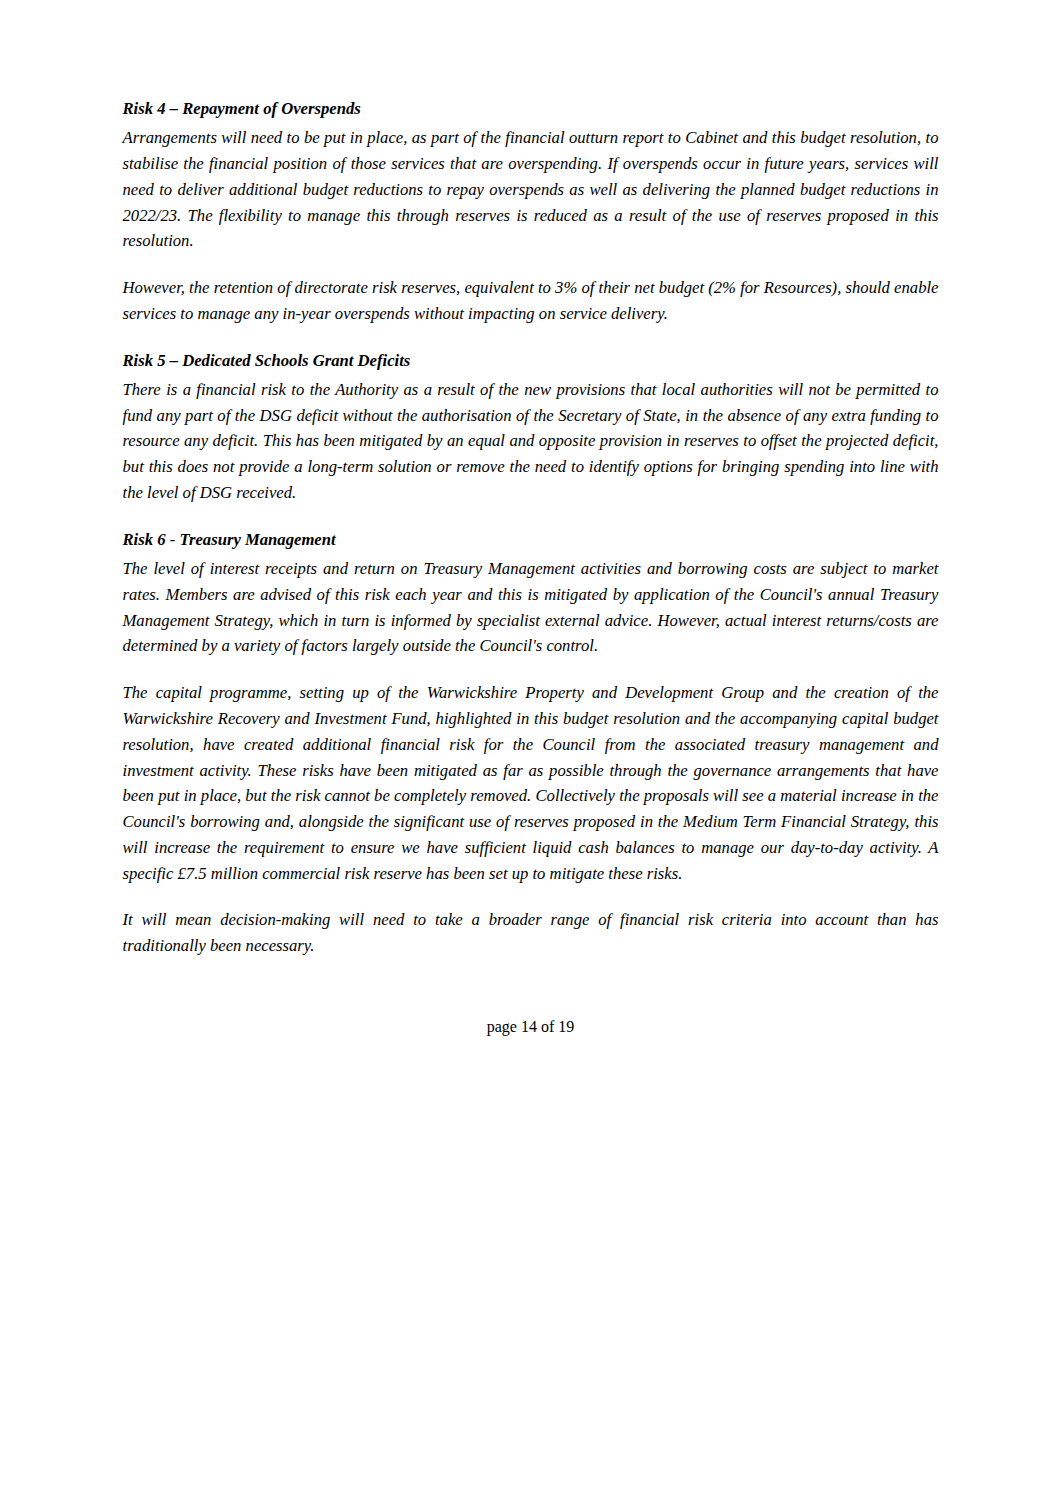Risk 4 – Repayment of Overspends
Arrangements will need to be put in place, as part of the financial outturn report to Cabinet and this budget resolution, to stabilise the financial position of those services that are overspending. If overspends occur in future years, services will need to deliver additional budget reductions to repay overspends as well as delivering the planned budget reductions in 2022/23. The flexibility to manage this through reserves is reduced as a result of the use of reserves proposed in this resolution.
However, the retention of directorate risk reserves, equivalent to 3% of their net budget (2% for Resources), should enable services to manage any in-year overspends without impacting on service delivery.
Risk 5 – Dedicated Schools Grant Deficits
There is a financial risk to the Authority as a result of the new provisions that local authorities will not be permitted to fund any part of the DSG deficit without the authorisation of the Secretary of State, in the absence of any extra funding to resource any deficit. This has been mitigated by an equal and opposite provision in reserves to offset the projected deficit, but this does not provide a long-term solution or remove the need to identify options for bringing spending into line with the level of DSG received.
Risk 6 - Treasury Management
The level of interest receipts and return on Treasury Management activities and borrowing costs are subject to market rates. Members are advised of this risk each year and this is mitigated by application of the Council's annual Treasury Management Strategy, which in turn is informed by specialist external advice. However, actual interest returns/costs are determined by a variety of factors largely outside the Council's control.
The capital programme, setting up of the Warwickshire Property and Development Group and the creation of the Warwickshire Recovery and Investment Fund, highlighted in this budget resolution and the accompanying capital budget resolution, have created additional financial risk for the Council from the associated treasury management and investment activity. These risks have been mitigated as far as possible through the governance arrangements that have been put in place, but the risk cannot be completely removed. Collectively the proposals will see a material increase in the Council's borrowing and, alongside the significant use of reserves proposed in the Medium Term Financial Strategy, this will increase the requirement to ensure we have sufficient liquid cash balances to manage our day-to-day activity. A specific £7.5 million commercial risk reserve has been set up to mitigate these risks.
It will mean decision-making will need to take a broader range of financial risk criteria into account than has traditionally been necessary.
page 14 of 19